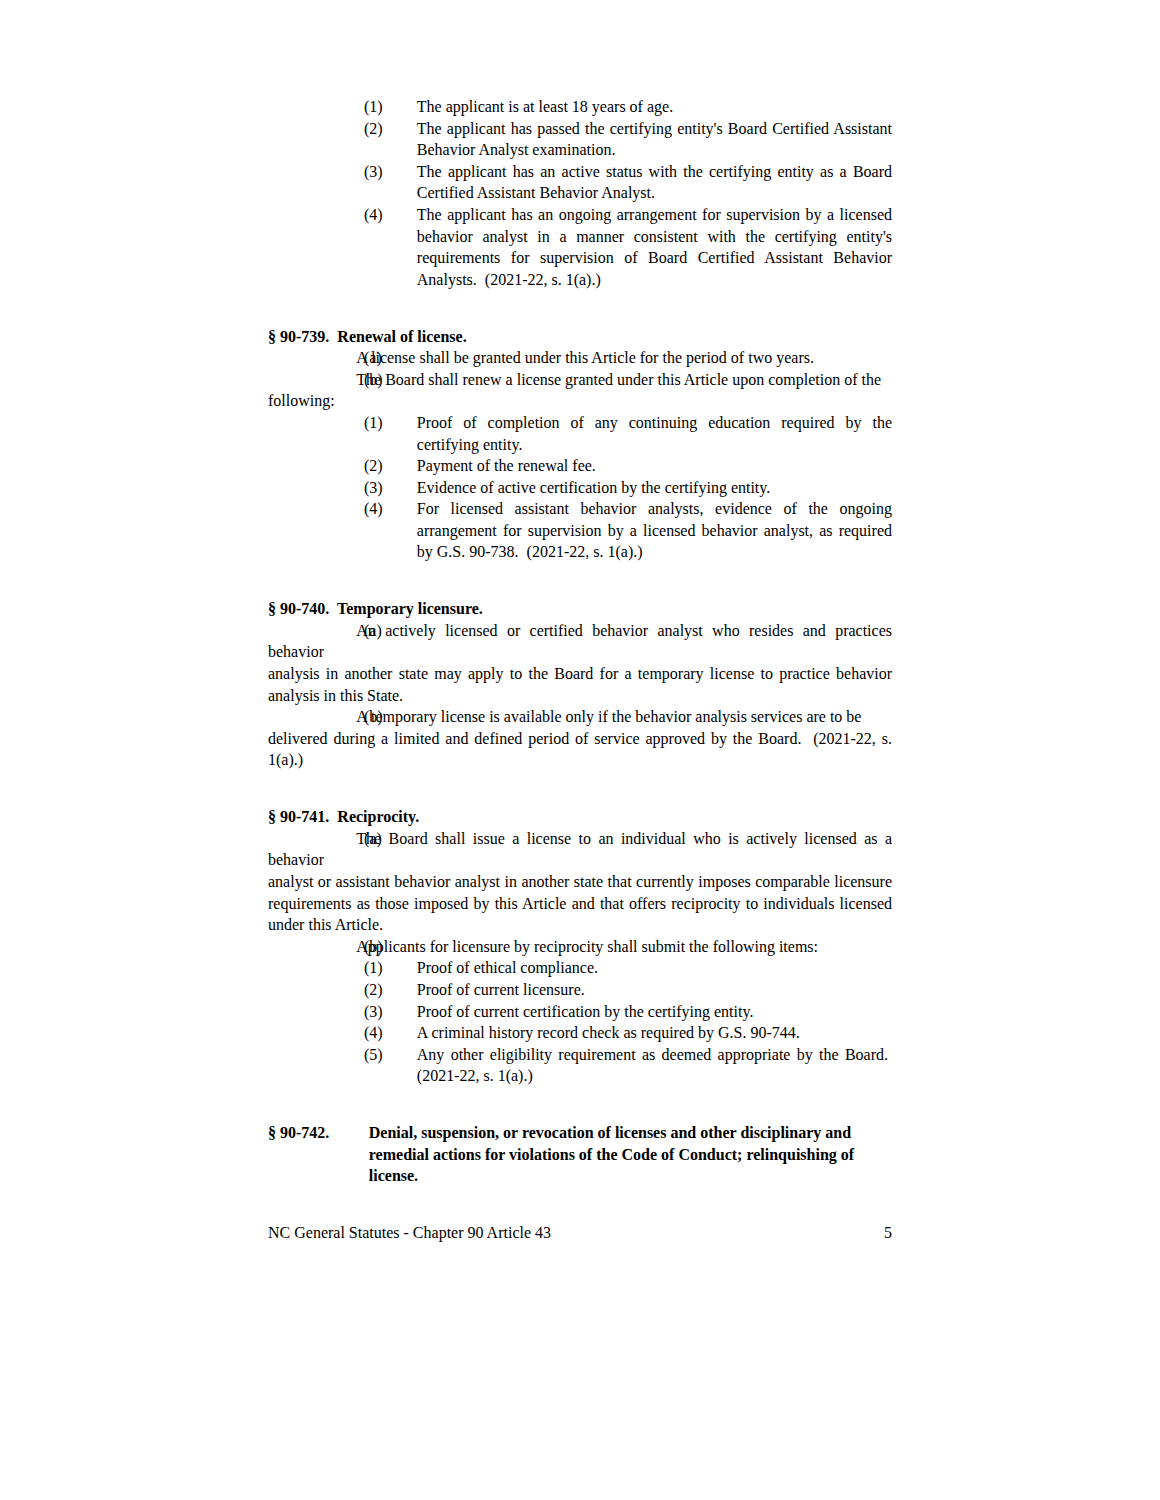(1) The applicant is at least 18 years of age.
(2) The applicant has passed the certifying entity's Board Certified Assistant Behavior Analyst examination.
(3) The applicant has an active status with the certifying entity as a Board Certified Assistant Behavior Analyst.
(4) The applicant has an ongoing arrangement for supervision by a licensed behavior analyst in a manner consistent with the certifying entity's requirements for supervision of Board Certified Assistant Behavior Analysts. (2021-22, s. 1(a).)
§ 90-739. Renewal of license.
(a) A license shall be granted under this Article for the period of two years.
(b) The Board shall renew a license granted under this Article upon completion of the
following:
(1) Proof of completion of any continuing education required by the certifying entity.
(2) Payment of the renewal fee.
(3) Evidence of active certification by the certifying entity.
(4) For licensed assistant behavior analysts, evidence of the ongoing arrangement for supervision by a licensed behavior analyst, as required by G.S. 90-738. (2021-22, s. 1(a).)
§ 90-740. Temporary licensure.
(a) An actively licensed or certified behavior analyst who resides and practices behavior
analysis in another state may apply to the Board for a temporary license to practice behavior analysis in this State.
(b) A temporary license is available only if the behavior analysis services are to be
delivered during a limited and defined period of service approved by the Board. (2021-22, s. 1(a).)
§ 90-741. Reciprocity.
(a) The Board shall issue a license to an individual who is actively licensed as a behavior
analyst or assistant behavior analyst in another state that currently imposes comparable licensure requirements as those imposed by this Article and that offers reciprocity to individuals licensed under this Article.
(b) Applicants for licensure by reciprocity shall submit the following items:
(1) Proof of ethical compliance.
(2) Proof of current licensure.
(3) Proof of current certification by the certifying entity.
(4) A criminal history record check as required by G.S. 90-744.
(5) Any other eligibility requirement as deemed appropriate by the Board. (2021-22, s. 1(a).)
§ 90-742. Denial, suspension, or revocation of licenses and other disciplinary and remedial actions for violations of the Code of Conduct; relinquishing of license.
NC General Statutes - Chapter 90 Article 43 5